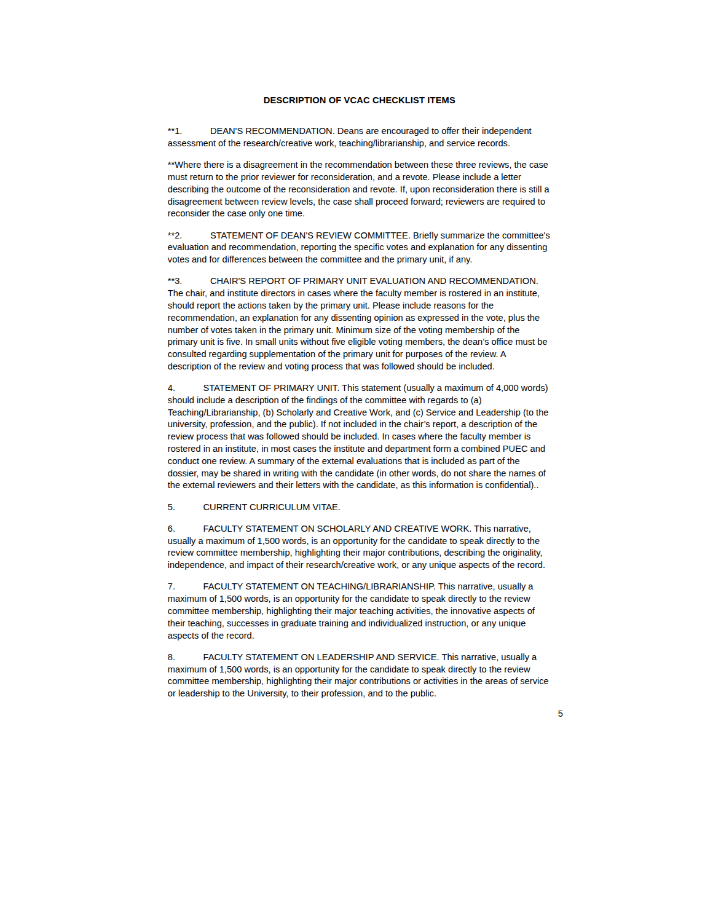DESCRIPTION OF VCAC CHECKLIST ITEMS
**1. DEAN'S RECOMMENDATION. Deans are encouraged to offer their independent assessment of the research/creative work, teaching/librarianship, and service records.
**Where there is a disagreement in the recommendation between these three reviews, the case must return to the prior reviewer for reconsideration, and a revote. Please include a letter describing the outcome of the reconsideration and revote. If, upon reconsideration there is still a disagreement between review levels, the case shall proceed forward; reviewers are required to reconsider the case only one time.
**2. STATEMENT OF DEAN'S REVIEW COMMITTEE. Briefly summarize the committee's evaluation and recommendation, reporting the specific votes and explanation for any dissenting votes and for differences between the committee and the primary unit, if any.
**3. CHAIR'S REPORT OF PRIMARY UNIT EVALUATION AND RECOMMENDATION. The chair, and institute directors in cases where the faculty member is rostered in an institute, should report the actions taken by the primary unit. Please include reasons for the recommendation, an explanation for any dissenting opinion as expressed in the vote, plus the number of votes taken in the primary unit. Minimum size of the voting membership of the primary unit is five. In small units without five eligible voting members, the dean’s office must be consulted regarding supplementation of the primary unit for purposes of the review. A description of the review and voting process that was followed should be included.
4. STATEMENT OF PRIMARY UNIT. This statement (usually a maximum of 4,000 words) should include a description of the findings of the committee with regards to (a) Teaching/Librarianship, (b) Scholarly and Creative Work, and (c) Service and Leadership (to the university, profession, and the public). If not included in the chair’s report, a description of the review process that was followed should be included. In cases where the faculty member is rostered in an institute, in most cases the institute and department form a combined PUEC and conduct one review. A summary of the external evaluations that is included as part of the dossier, may be shared in writing with the candidate (in other words, do not share the names of the external reviewers and their letters with the candidate, as this information is confidential)..
5. CURRENT CURRICULUM VITAE.
6. FACULTY STATEMENT ON SCHOLARLY AND CREATIVE WORK. This narrative, usually a maximum of 1,500 words, is an opportunity for the candidate to speak directly to the review committee membership, highlighting their major contributions, describing the originality, independence, and impact of their research/creative work, or any unique aspects of the record.
7. FACULTY STATEMENT ON TEACHING/LIBRARIANSHIP. This narrative, usually a maximum of 1,500 words, is an opportunity for the candidate to speak directly to the review committee membership, highlighting their major teaching activities, the innovative aspects of their teaching, successes in graduate training and individualized instruction, or any unique aspects of the record.
8. FACULTY STATEMENT ON LEADERSHIP AND SERVICE. This narrative, usually a maximum of 1,500 words, is an opportunity for the candidate to speak directly to the review committee membership, highlighting their major contributions or activities in the areas of service or leadership to the University, to their profession, and to the public.
5